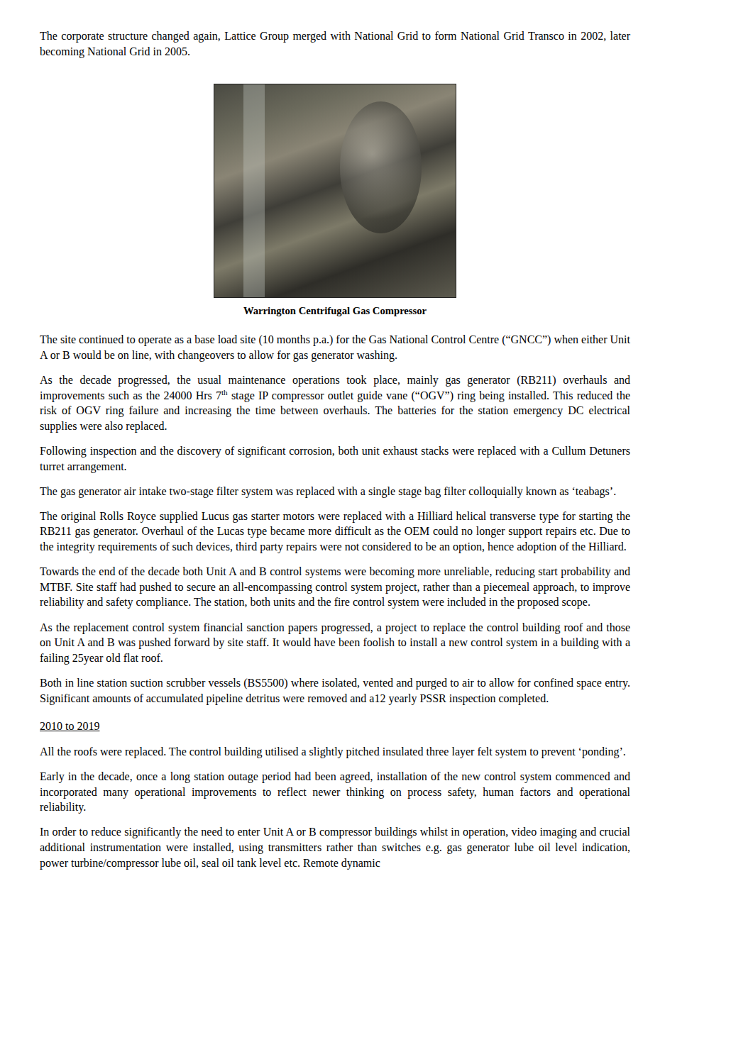The corporate structure changed again, Lattice Group merged with National Grid to form National Grid Transco in 2002, later becoming National Grid in 2005.
Warrington Centrifugal Gas Compressor
The site continued to operate as a base load site (10 months p.a.) for the Gas National Control Centre (“GNCC”) when either Unit A or B would be on line, with changeovers to allow for gas generator washing.
As the decade progressed, the usual maintenance operations took place, mainly gas generator (RB211) overhauls and improvements such as the 24000 Hrs 7th stage IP compressor outlet guide vane (“OGV”) ring being installed. This reduced the risk of OGV ring failure and increasing the time between overhauls. The batteries for the station emergency DC electrical supplies were also replaced.
Following inspection and the discovery of significant corrosion, both unit exhaust stacks were replaced with a Cullum Detuners turret arrangement.
The gas generator air intake two-stage filter system was replaced with a single stage bag filter colloquially known as ‘teabags’.
The original Rolls Royce supplied Lucus gas starter motors were replaced with a Hilliard helical transverse type for starting the RB211 gas generator. Overhaul of the Lucas type became more difficult as the OEM could no longer support repairs etc. Due to the integrity requirements of such devices, third party repairs were not considered to be an option, hence adoption of the Hilliard.
Towards the end of the decade both Unit A and B control systems were becoming more unreliable, reducing start probability and MTBF. Site staff had pushed to secure an all-encompassing control system project, rather than a piecemeal approach, to improve reliability and safety compliance. The station, both units and the fire control system were included in the proposed scope.
As the replacement control system financial sanction papers progressed, a project to replace the control building roof and those on Unit A and B was pushed forward by site staff. It would have been foolish to install a new control system in a building with a failing 25year old flat roof.
Both in line station suction scrubber vessels (BS5500) where isolated, vented and purged to air to allow for confined space entry. Significant amounts of accumulated pipeline detritus were removed and a12 yearly PSSR inspection completed.
2010 to 2019
All the roofs were replaced. The control building utilised a slightly pitched insulated three layer felt system to prevent ‘ponding’.
Early in the decade, once a long station outage period had been agreed, installation of the new control system commenced and incorporated many operational improvements to reflect newer thinking on process safety, human factors and operational reliability.
In order to reduce significantly the need to enter Unit A or B compressor buildings whilst in operation, video imaging and crucial additional instrumentation were installed, using transmitters rather than switches e.g. gas generator lube oil level indication, power turbine/compressor lube oil, seal oil tank level etc. Remote dynamic